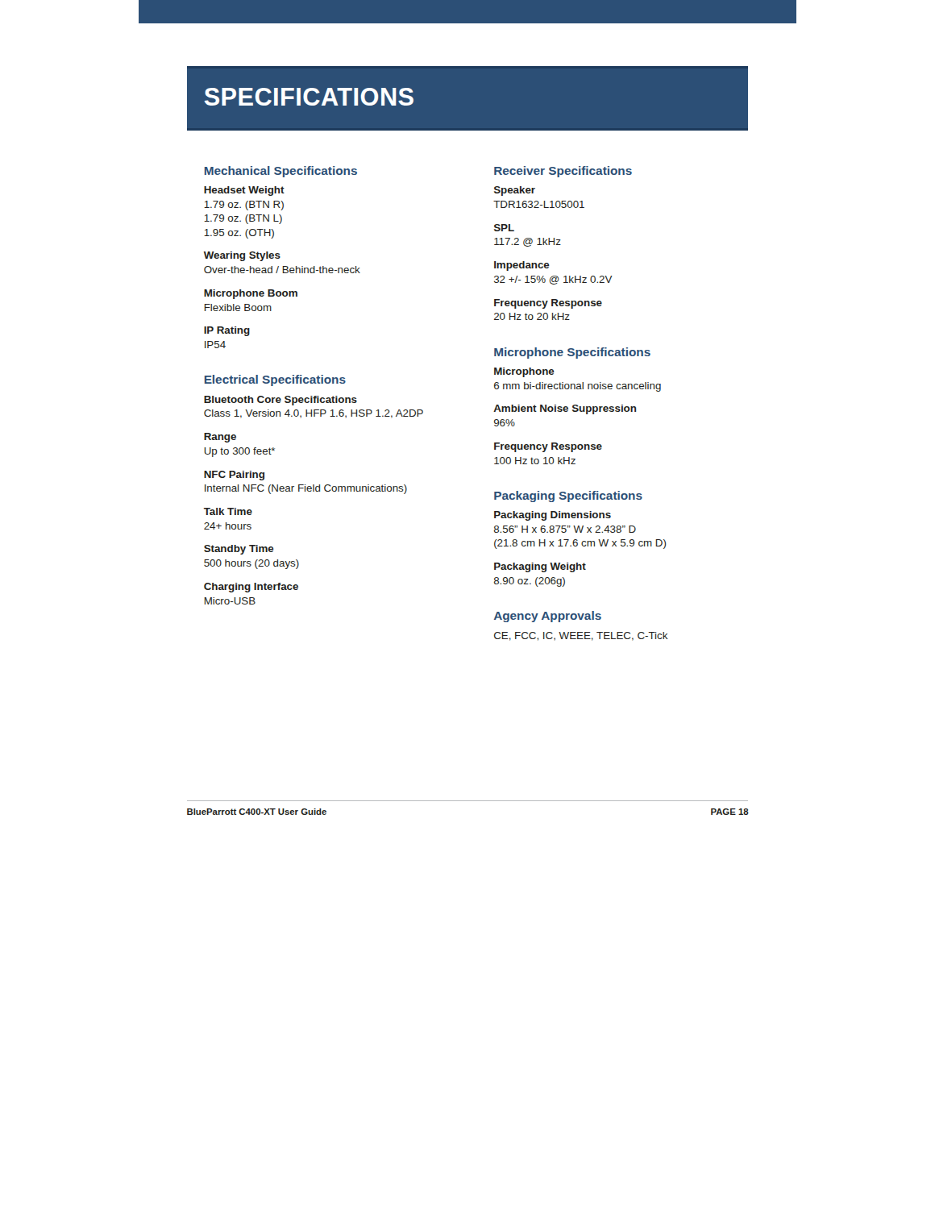SPECIFICATIONS
Mechanical Specifications
Headset Weight 1.79 oz. (BTN R) 1.79 oz. (BTN L) 1.95 oz. (OTH)
Wearing Styles Over-the-head / Behind-the-neck
Microphone Boom Flexible Boom
IP Rating IP54
Electrical Specifications
Bluetooth Core Specifications Class 1, Version 4.0, HFP 1.6, HSP 1.2, A2DP
Range Up to 300 feet*
NFC Pairing Internal NFC (Near Field Communications)
Talk Time 24+ hours
Standby Time 500 hours (20 days)
Charging Interface Micro-USB
Receiver Specifications
Speaker TDR1632-L105001
SPL 117.2 @ 1kHz
Impedance 32 +/- 15% @ 1kHz 0.2V
Frequency Response 20 Hz to 20 kHz
Microphone Specifications
Microphone 6 mm bi-directional noise canceling
Ambient Noise Suppression 96%
Frequency Response 100 Hz to 10 kHz
Packaging Specifications
Packaging Dimensions 8.56” H x 6.875” W x 2.438” D (21.8 cm H x 17.6 cm W x 5.9 cm D)
Packaging Weight 8.90 oz. (206g)
Agency Approvals
CE, FCC, IC, WEEE, TELEC, C-Tick
BlueParrott C400-XT User Guide PAGE 18